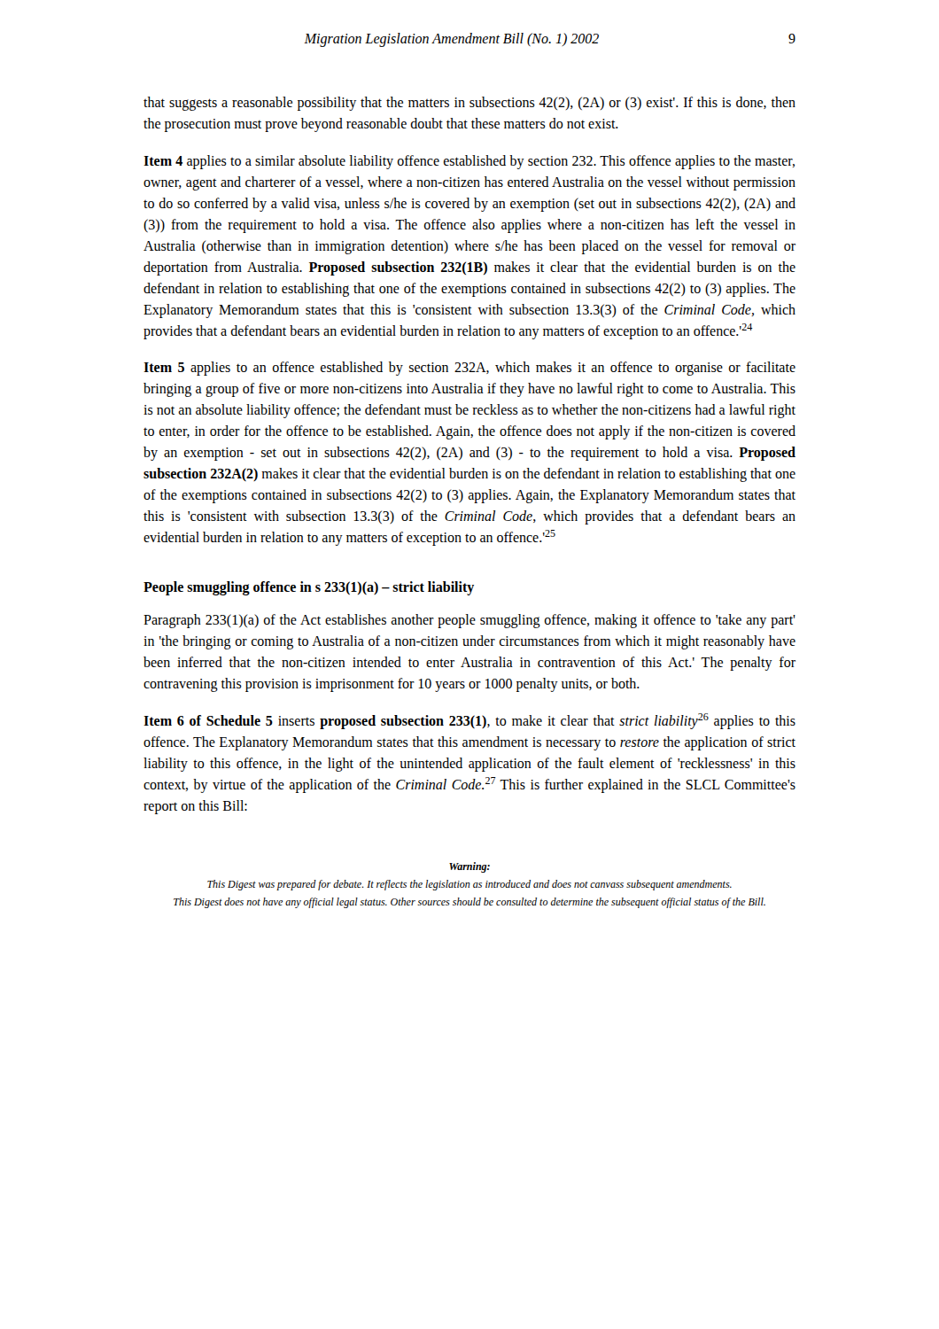Migration Legislation Amendment Bill (No. 1) 2002 9
that suggests a reasonable possibility that the matters in subsections 42(2), (2A) or (3) exist'. If this is done, then the prosecution must prove beyond reasonable doubt that these matters do not exist.
Item 4 applies to a similar absolute liability offence established by section 232. This offence applies to the master, owner, agent and charterer of a vessel, where a non-citizen has entered Australia on the vessel without permission to do so conferred by a valid visa, unless s/he is covered by an exemption (set out in subsections 42(2), (2A) and (3)) from the requirement to hold a visa. The offence also applies where a non-citizen has left the vessel in Australia (otherwise than in immigration detention) where s/he has been placed on the vessel for removal or deportation from Australia. Proposed subsection 232(1B) makes it clear that the evidential burden is on the defendant in relation to establishing that one of the exemptions contained in subsections 42(2) to (3) applies. The Explanatory Memorandum states that this is 'consistent with subsection 13.3(3) of the Criminal Code, which provides that a defendant bears an evidential burden in relation to any matters of exception to an offence.'24
Item 5 applies to an offence established by section 232A, which makes it an offence to organise or facilitate bringing a group of five or more non-citizens into Australia if they have no lawful right to come to Australia. This is not an absolute liability offence; the defendant must be reckless as to whether the non-citizens had a lawful right to enter, in order for the offence to be established. Again, the offence does not apply if the non-citizen is covered by an exemption - set out in subsections 42(2), (2A) and (3) - to the requirement to hold a visa. Proposed subsection 232A(2) makes it clear that the evidential burden is on the defendant in relation to establishing that one of the exemptions contained in subsections 42(2) to (3) applies. Again, the Explanatory Memorandum states that this is 'consistent with subsection 13.3(3) of the Criminal Code, which provides that a defendant bears an evidential burden in relation to any matters of exception to an offence.'25
People smuggling offence in s 233(1)(a) – strict liability
Paragraph 233(1)(a) of the Act establishes another people smuggling offence, making it offence to 'take any part' in 'the bringing or coming to Australia of a non-citizen under circumstances from which it might reasonably have been inferred that the non-citizen intended to enter Australia in contravention of this Act.' The penalty for contravening this provision is imprisonment for 10 years or 1000 penalty units, or both.
Item 6 of Schedule 5 inserts proposed subsection 233(1), to make it clear that strict liability26 applies to this offence. The Explanatory Memorandum states that this amendment is necessary to restore the application of strict liability to this offence, in the light of the unintended application of the fault element of 'recklessness' in this context, by virtue of the application of the Criminal Code.27 This is further explained in the SLCL Committee's report on this Bill:
Warning:
This Digest was prepared for debate. It reflects the legislation as introduced and does not canvass subsequent amendments.
This Digest does not have any official legal status. Other sources should be consulted to determine the subsequent official status of the Bill.